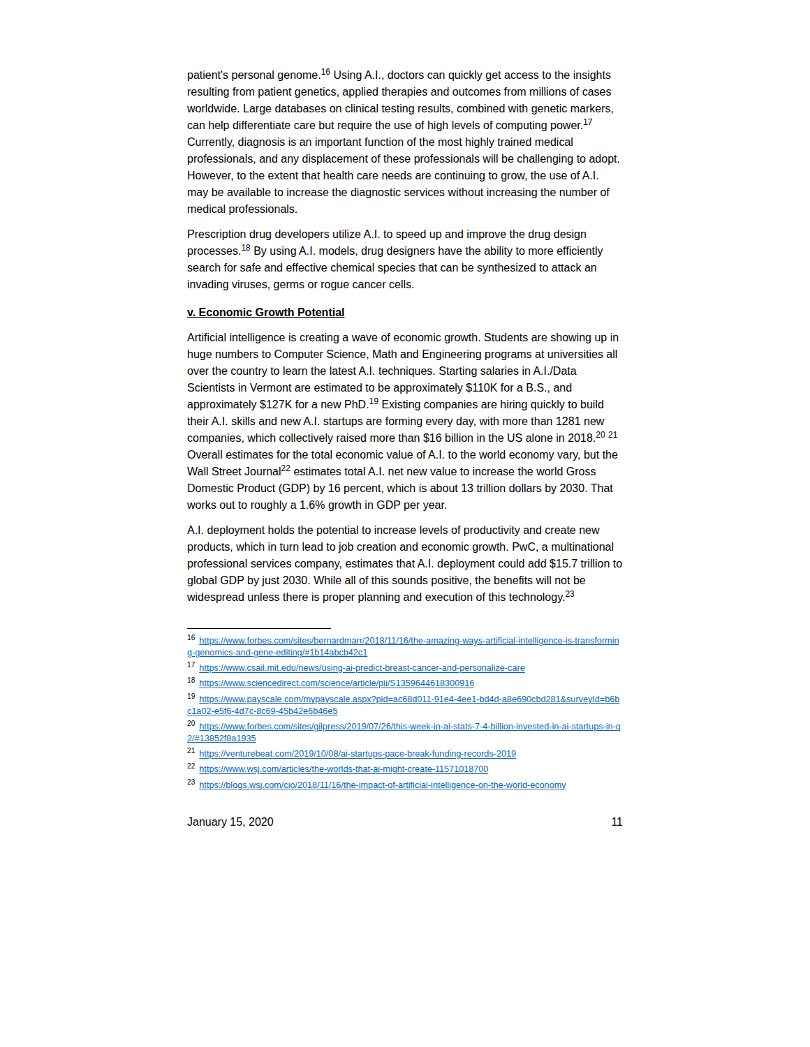patient's personal genome.16 Using A.I., doctors can quickly get access to the insights resulting from patient genetics, applied therapies and outcomes from millions of cases worldwide. Large databases on clinical testing results, combined with genetic markers, can help differentiate care but require the use of high levels of computing power.17 Currently, diagnosis is an important function of the most highly trained medical professionals, and any displacement of these professionals will be challenging to adopt. However, to the extent that health care needs are continuing to grow, the use of A.I. may be available to increase the diagnostic services without increasing the number of medical professionals.
Prescription drug developers utilize A.I. to speed up and improve the drug design processes.18 By using A.I. models, drug designers have the ability to more efficiently search for safe and effective chemical species that can be synthesized to attack an invading viruses, germs or rogue cancer cells.
v. Economic Growth Potential
Artificial intelligence is creating a wave of economic growth. Students are showing up in huge numbers to Computer Science, Math and Engineering programs at universities all over the country to learn the latest A.I. techniques. Starting salaries in A.I./Data Scientists in Vermont are estimated to be approximately $110K for a B.S., and approximately $127K for a new PhD.19 Existing companies are hiring quickly to build their A.I. skills and new A.I. startups are forming every day, with more than 1281 new companies, which collectively raised more than $16 billion in the US alone in 2018.20 21 Overall estimates for the total economic value of A.I. to the world economy vary, but the Wall Street Journal22 estimates total A.I. net new value to increase the world Gross Domestic Product (GDP) by 16 percent, which is about 13 trillion dollars by 2030. That works out to roughly a 1.6% growth in GDP per year.
A.I. deployment holds the potential to increase levels of productivity and create new products, which in turn lead to job creation and economic growth. PwC, a multinational professional services company, estimates that A.I. deployment could add $15.7 trillion to global GDP by just 2030. While all of this sounds positive, the benefits will not be widespread unless there is proper planning and execution of this technology.23
16 https://www.forbes.com/sites/bernardmarr/2018/11/16/the-amazing-ways-artificial-intelligence-is-transforming-genomics-and-gene-editing/#1b14abcb42c1
17 https://www.csail.mit.edu/news/using-ai-predict-breast-cancer-and-personalize-care
18 https://www.sciencedirect.com/science/article/pii/S1359644618300916
19 https://www.payscale.com/mypayscale.aspx?pid=ac68d011-91e4-4ee1-bd4d-a8e690cbd281&surveyId=b6bc1a02-e5f6-4d7c-8c69-45b42e6b46e5
20 https://www.forbes.com/sites/gilpress/2019/07/26/this-week-in-ai-stats-7-4-billion-invested-in-ai-startups-in-q2/#13852f8a1935
21 https://venturebeat.com/2019/10/08/ai-startups-pace-break-funding-records-2019
22 https://www.wsj.com/articles/the-worlds-that-ai-might-create-11571018700
23 https://blogs.wsj.com/cio/2018/11/16/the-impact-of-artificial-intelligence-on-the-world-economy
January 15, 2020 11